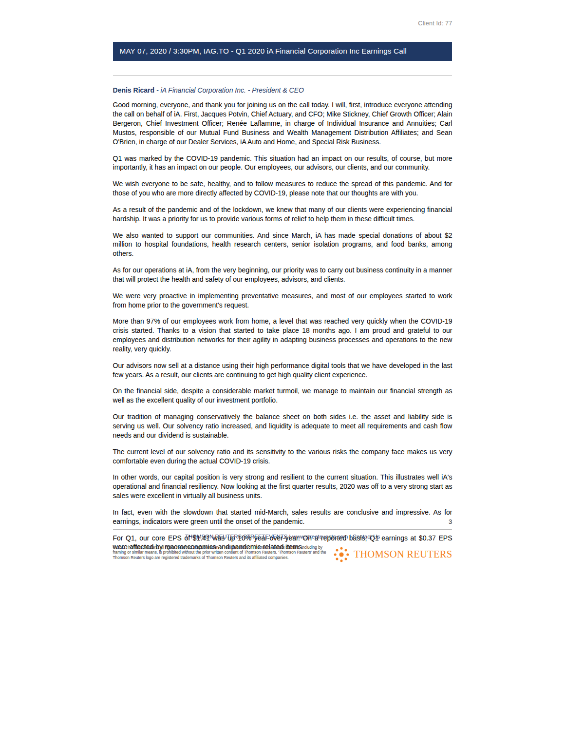Client Id: 77
MAY 07, 2020 / 3:30PM, IAG.TO - Q1 2020 iA Financial Corporation Inc Earnings Call
Denis Ricard - iA Financial Corporation Inc. - President & CEO
Good morning, everyone, and thank you for joining us on the call today. I will, first, introduce everyone attending the call on behalf of iA. First, Jacques Potvin, Chief Actuary, and CFO; Mike Stickney, Chief Growth Officer; Alain Bergeron, Chief Investment Officer; Renée Laflamme, in charge of Individual Insurance and Annuities; Carl Mustos, responsible of our Mutual Fund Business and Wealth Management Distribution Affiliates; and Sean O'Brien, in charge of our Dealer Services, iA Auto and Home, and Special Risk Business.
Q1 was marked by the COVID-19 pandemic. This situation had an impact on our results, of course, but more importantly, it has an impact on our people. Our employees, our advisors, our clients, and our community.
We wish everyone to be safe, healthy, and to follow measures to reduce the spread of this pandemic. And for those of you who are more directly affected by COVID-19, please note that our thoughts are with you.
As a result of the pandemic and of the lockdown, we knew that many of our clients were experiencing financial hardship. It was a priority for us to provide various forms of relief to help them in these difficult times.
We also wanted to support our communities. And since March, iA has made special donations of about $2 million to hospital foundations, health research centers, senior isolation programs, and food banks, among others.
As for our operations at iA, from the very beginning, our priority was to carry out business continuity in a manner that will protect the health and safety of our employees, advisors, and clients.
We were very proactive in implementing preventative measures, and most of our employees started to work from home prior to the government's request.
More than 97% of our employees work from home, a level that was reached very quickly when the COVID-19 crisis started. Thanks to a vision that started to take place 18 months ago. I am proud and grateful to our employees and distribution networks for their agility in adapting business processes and operations to the new reality, very quickly.
Our advisors now sell at a distance using their high performance digital tools that we have developed in the last few years. As a result, our clients are continuing to get high quality client experience.
On the financial side, despite a considerable market turmoil, we manage to maintain our financial strength as well as the excellent quality of our investment portfolio.
Our tradition of managing conservatively the balance sheet on both sides i.e. the asset and liability side is serving us well. Our solvency ratio increased, and liquidity is adequate to meet all requirements and cash flow needs and our dividend is sustainable.
The current level of our solvency ratio and its sensitivity to the various risks the company face makes us very comfortable even during the actual COVID-19 crisis.
In other words, our capital position is very strong and resilient to the current situation. This illustrates well iA's operational and financial resiliency. Now looking at the first quarter results, 2020 was off to a very strong start as sales were excellent in virtually all business units.
In fact, even with the slowdown that started mid-March, sales results are conclusive and impressive. As for earnings, indicators were green until the onset of the pandemic.
For Q1, our core EPS of $1.41 was up 10% year-over-year. On a reported basis, Q1 earnings at $0.37 EPS were affected by macroeconomics and pandemic related items.
3
THOMSON REUTERS STREETEVENTS | www.streetevents.com | Contact Us
©2020 Thomson Reuters. All rights reserved. Republication or redistribution of Thomson Reuters content, including by framing or similar means, is prohibited without the prior written consent of Thomson Reuters. 'Thomson Reuters' and the Thomson Reuters logo are registered trademarks of Thomson Reuters and its affiliated companies.
THOMSON REUTERS